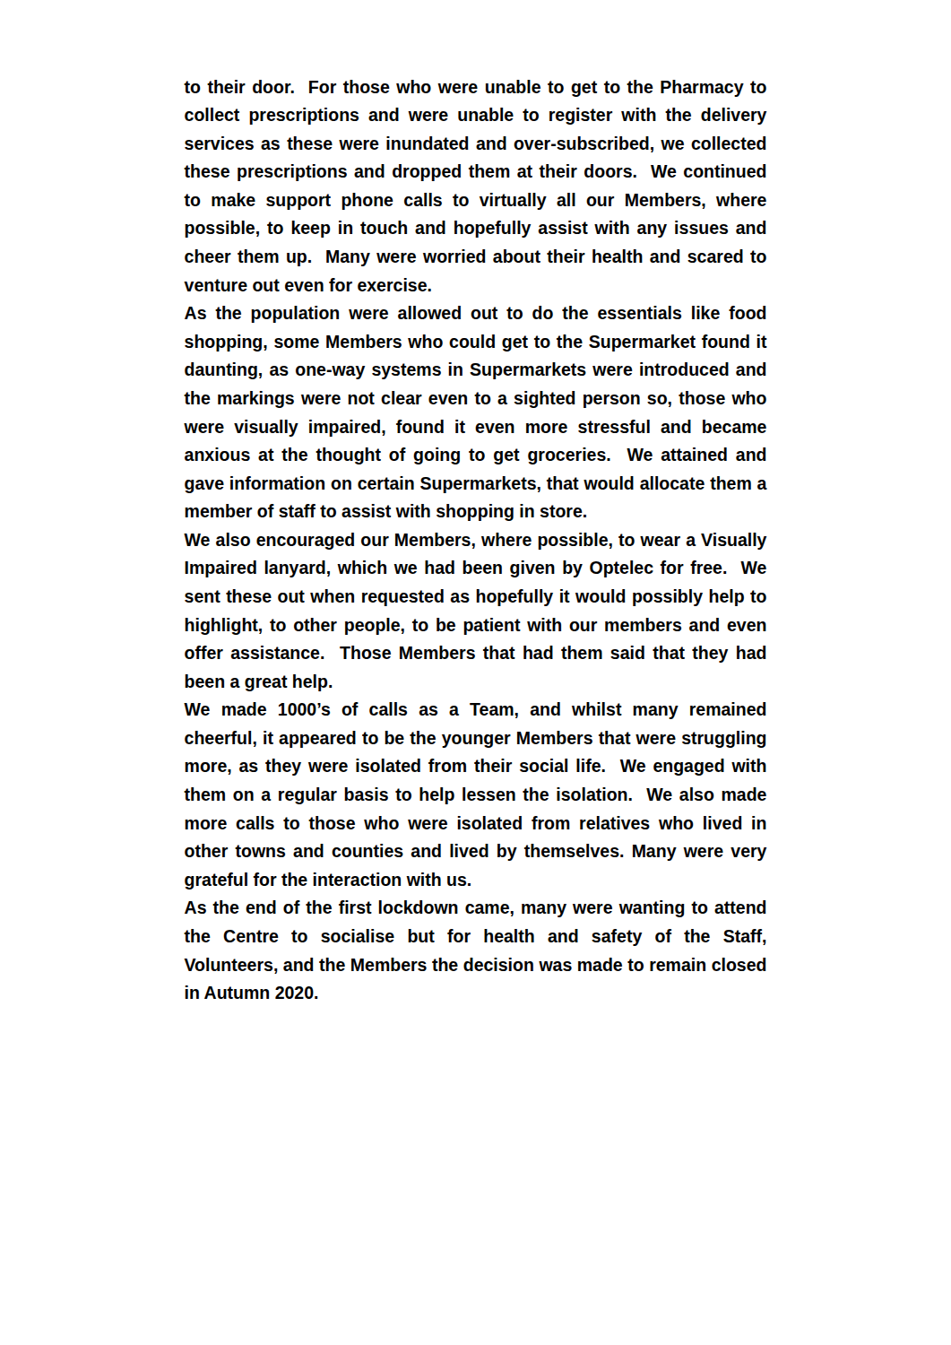to their door. For those who were unable to get to the Pharmacy to collect prescriptions and were unable to register with the delivery services as these were inundated and over-subscribed, we collected these prescriptions and dropped them at their doors. We continued to make support phone calls to virtually all our Members, where possible, to keep in touch and hopefully assist with any issues and cheer them up. Many were worried about their health and scared to venture out even for exercise.
As the population were allowed out to do the essentials like food shopping, some Members who could get to the Supermarket found it daunting, as one-way systems in Supermarkets were introduced and the markings were not clear even to a sighted person so, those who were visually impaired, found it even more stressful and became anxious at the thought of going to get groceries. We attained and gave information on certain Supermarkets, that would allocate them a member of staff to assist with shopping in store.
We also encouraged our Members, where possible, to wear a Visually Impaired lanyard, which we had been given by Optelec for free. We sent these out when requested as hopefully it would possibly help to highlight, to other people, to be patient with our members and even offer assistance. Those Members that had them said that they had been a great help.
We made 1000’s of calls as a Team, and whilst many remained cheerful, it appeared to be the younger Members that were struggling more, as they were isolated from their social life. We engaged with them on a regular basis to help lessen the isolation. We also made more calls to those who were isolated from relatives who lived in other towns and counties and lived by themselves. Many were very grateful for the interaction with us.
As the end of the first lockdown came, many were wanting to attend the Centre to socialise but for health and safety of the Staff, Volunteers, and the Members the decision was made to remain closed in Autumn 2020.